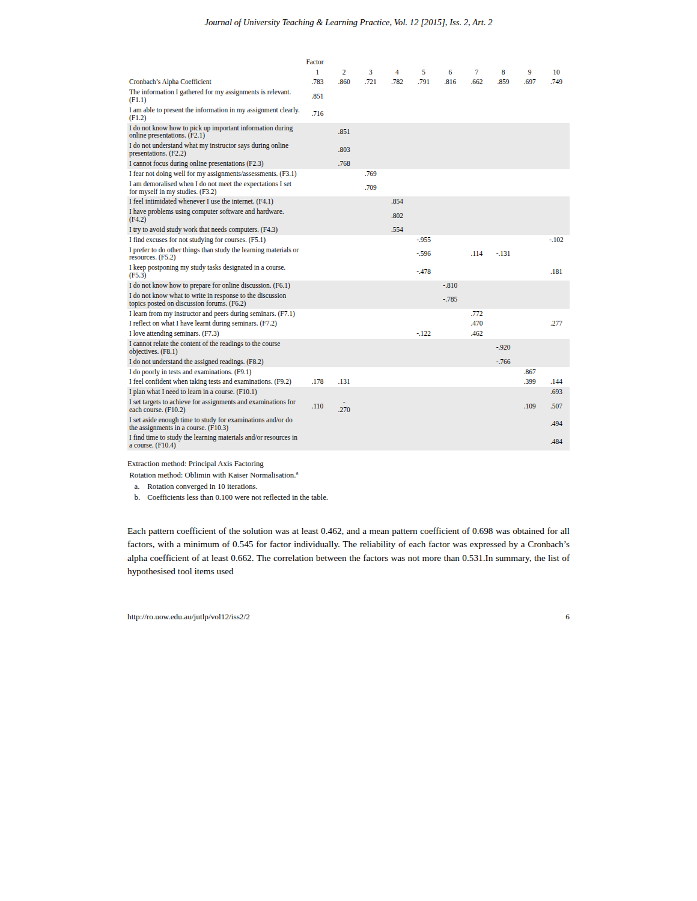Journal of University Teaching & Learning Practice, Vol. 12 [2015], Iss. 2, Art. 2
| | Factor |
| | 1 | 2 | 3 | 4 | 5 | 6 | 7 | 8 | 9 | 10 |
| Cronbach’s Alpha Coefficient | .783 | .860 | .721 | .782 | .791 | .816 | .662 | .859 | .697 | .749 |
| The information I gathered for my assignments is relevant. (F1.1) | .851 | | | | | | | | | |
| I am able to present the information in my assignment clearly. (F1.2) | .716 | | | | | | | | | |
| I do not know how to pick up important information during online presentations. (F2.1) | | .851 | | | | | | | | |
| I do not understand what my instructor says during online presentations. (F2.2) | | .803 | | | | | | | | |
| I cannot focus during online presentations (F2.3) | | .768 | | | | | | | | |
| I fear not doing well for my assignments/assessments. (F3.1) | | | .769 | | | | | | | |
| I am demoralised when I do not meet the expectations I set for myself in my studies. (F3.2) | | | .709 | | | | | | | |
| I feel intimidated whenever I use the internet. (F4.1) | | | | .854 | | | | | | |
| I have problems using computer software and hardware. (F4.2) | | | | .802 | | | | | | |
| I try to avoid study work that needs computers. (F4.3) | | | | .554 | | | | | | |
| I find excuses for not studying for courses. (F5.1) | | | | | -.955 | | | | | -.102 |
| I prefer to do other things than study the learning materials or resources. (F5.2) | | | | | -.596 | | .114 | -.131 | | |
| I keep postponing my study tasks designated in a course. (F5.3) | | | | | -.478 | | | | | .181 |
| I do not know how to prepare for online discussion. (F6.1) | | | | | | -.810 | | | | |
| I do not know what to write in response to the discussion topics posted on discussion forums. (F6.2) | | | | | | -.785 | | | | |
| I learn from my instructor and peers during seminars. (F7.1) | | | | | | | .772 | | | |
| I reflect on what I have learnt during seminars. (F7.2) | | | | | | | .470 | | | .277 |
| I love attending seminars. (F7.3) | | | | | -.122 | | .462 | | | |
| I cannot relate the content of the readings to the course objectives. (F8.1) | | | | | | | | -.920 | | |
| I do not understand the assigned readings. (F8.2) | | | | | | | | -.766 | | |
| I do poorly in tests and examinations. (F9.1) | | | | | | | | | .867 | |
| I feel confident when taking tests and examinations. (F9.2) | .178 | .131 | | | | | | | .399 | .144 |
| I plan what I need to learn in a course. (F10.1) | | | | | | | | | | .693 |
| I set targets to achieve for assignments and examinations for each course. (F10.2) | .110 | - .270 | | | | | | | .109 | .507 |
| I set aside enough time to study for examinations and/or do the assignments in a course. (F10.3) | | | | | | | | | | .494 |
| I find time to study the learning materials and/or resources in a course. (F10.4) | | | | | | | | | | .484 |
Extraction method: Principal Axis Factoring
Rotation method: Oblimin with Kaiser Normalisation.a
Rotation converged in 10 iterations.
Coefficients less than 0.100 were not reflected in the table.
Each pattern coefficient of the solution was at least 0.462, and a mean pattern coefficient of 0.698 was obtained for all factors, with a minimum of 0.545 for factor individually. The reliability of each factor was expressed by a Cronbach’s alpha coefficient of at least 0.662. The correlation between the factors was not more than 0.531.In summary, the list of hypothesised tool items used
http://ro.uow.edu.au/jutlp/vol12/iss2/2 6